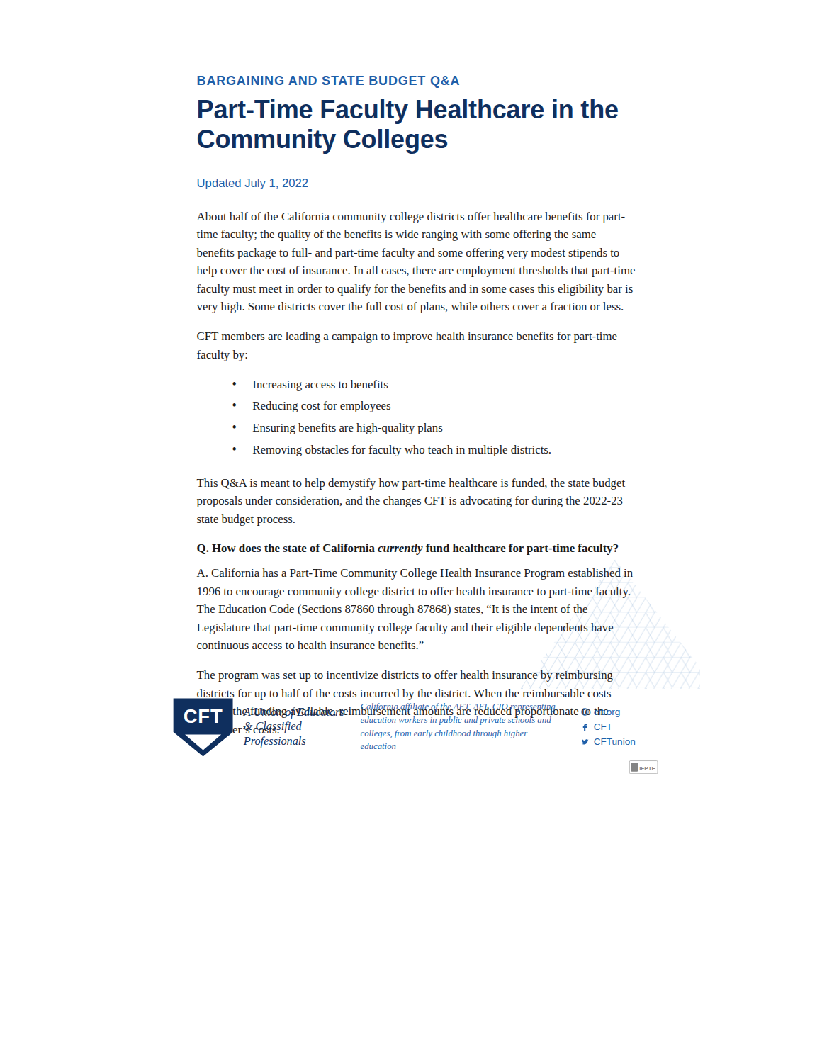Bargaining and State Budget Q&A
Part-Time Faculty Healthcare in the
Community Colleges
Updated July 1, 2022
About half of the California community college districts offer healthcare benefits for part-time faculty; the quality of the benefits is wide ranging with some offering the same benefits package to full- and part-time faculty and some offering very modest stipends to help cover the cost of insurance. In all cases, there are employment thresholds that part-time faculty must meet in order to qualify for the benefits and in some cases this eligibility bar is very high. Some districts cover the full cost of plans, while others cover a fraction or less.
CFT members are leading a campaign to improve health insurance benefits for part-time faculty by:
Increasing access to benefits
Reducing cost for employees
Ensuring benefits are high-quality plans
Removing obstacles for faculty who teach in multiple districts.
This Q&A is meant to help demystify how part-time healthcare is funded, the state budget proposals under consideration, and the changes CFT is advocating for during the 2022-23 state budget process.
Q. How does the state of California currently fund healthcare for part-time faculty?
A. California has a Part-Time Community College Health Insurance Program established in 1996 to encourage community college district to offer health insurance to part-time faculty. The Education Code (Sections 87860 through 87868) states, “It is the intent of the Legislature that part-time community college faculty and their eligible dependents have continuous access to health insurance benefits.”
The program was set up to incentivize districts to offer health insurance by reimbursing districts for up to half of the costs incurred by the district. When the reimbursable costs exceed the funding available, reimbursement amounts are reduced proportionate to the employer’s costs.
CFT
A Union of Educators
& Classified Professionals
California affiliate of the AFT, AFL-CIO representing education workers in public and private schools and colleges, from early childhood through higher education
cft.org
CFT
CFTunion
IFPTE